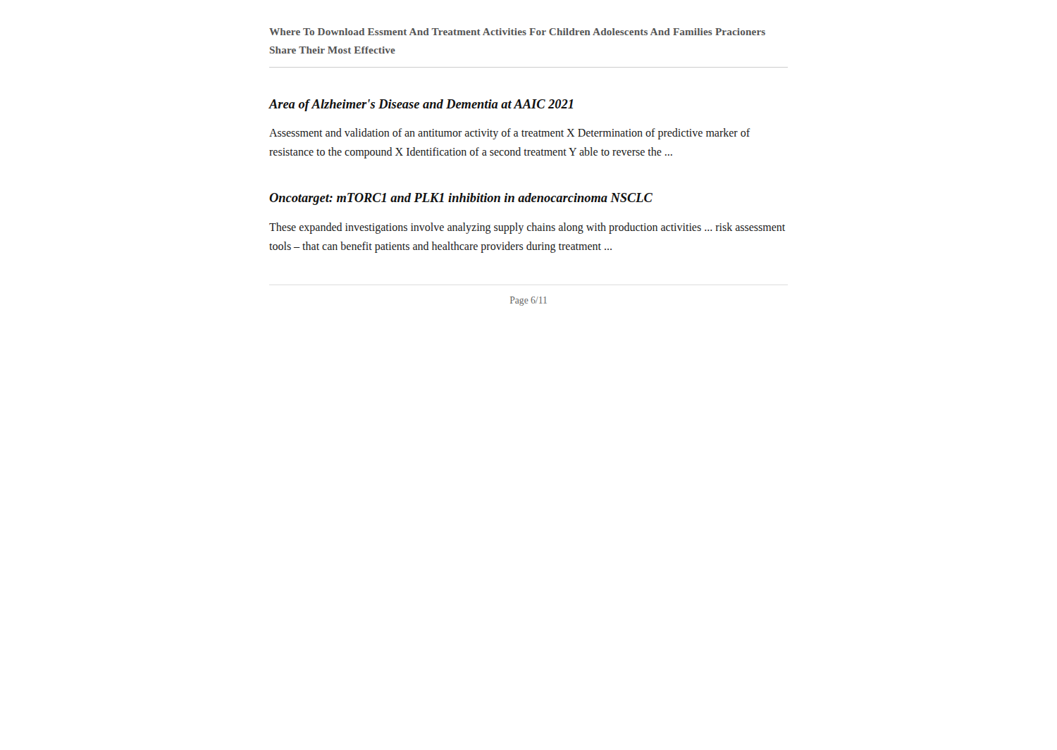Where To Download Essment And Treatment Activities For Children Adolescents And Families Pracioners Share Their Most Effective
Area of Alzheimer's Disease and Dementia at AAIC 2021
Assessment and validation of an antitumor activity of a treatment X Determination of predictive marker of resistance to the compound X Identification of a second treatment Y able to reverse the ...
Oncotarget: mTORC1 and PLK1 inhibition in adenocarcinoma NSCLC
These expanded investigations involve analyzing supply chains along with production activities ... risk assessment tools – that can benefit patients and healthcare providers during treatment ...
Page 6/11